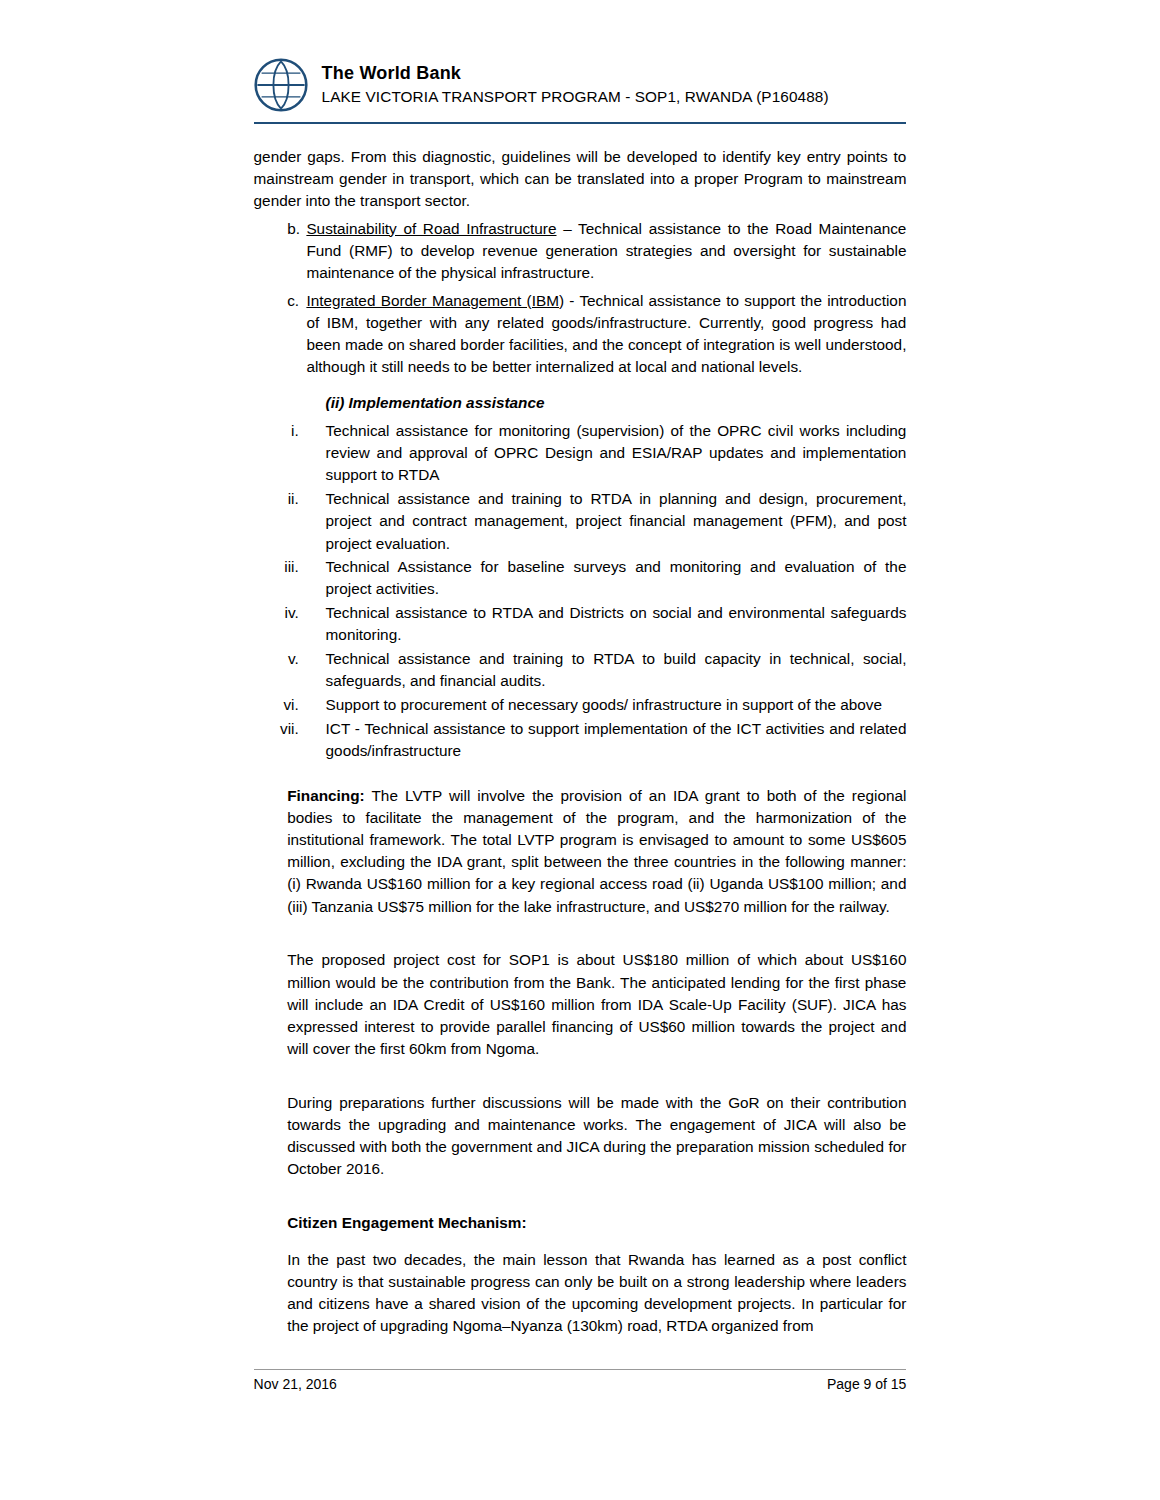The World Bank
LAKE VICTORIA TRANSPORT PROGRAM - SOP1, RWANDA (P160488)
gender gaps. From this diagnostic, guidelines will be developed to identify key entry points to mainstream gender in transport, which can be translated into a proper Program to mainstream gender into the transport sector.
b.
Sustainability of Road Infrastructure – Technical assistance to the Road Maintenance Fund (RMF) to develop revenue generation strategies and oversight for sustainable maintenance of the physical infrastructure.
c.
Integrated Border Management (IBM) - Technical assistance to support the introduction of IBM, together with any related goods/infrastructure. Currently, good progress had been made on shared border facilities, and the concept of integration is well understood, although it still needs to be better internalized at local and national levels.
(ii) Implementation assistance
i. Technical assistance for monitoring (supervision) of the OPRC civil works including review and approval of OPRC Design and ESIA/RAP updates and implementation support to RTDA
ii. Technical assistance and training to RTDA in planning and design, procurement, project and contract management, project financial management (PFM), and post project evaluation.
iii. Technical Assistance for baseline surveys and monitoring and evaluation of the project activities.
iv. Technical assistance to RTDA and Districts on social and environmental safeguards monitoring.
v. Technical assistance and training to RTDA to build capacity in technical, social, safeguards, and financial audits.
vi. Support to procurement of necessary goods/ infrastructure in support of the above
vii. ICT - Technical assistance to support implementation of the ICT activities and related goods/infrastructure
Financing: The LVTP will involve the provision of an IDA grant to both of the regional bodies to facilitate the management of the program, and the harmonization of the institutional framework. The total LVTP program is envisaged to amount to some US$605 million, excluding the IDA grant, split between the three countries in the following manner: (i) Rwanda US$160 million for a key regional access road (ii) Uganda US$100 million; and (iii) Tanzania US$75 million for the lake infrastructure, and US$270 million for the railway.
The proposed project cost for SOP1 is about US$180 million of which about US$160 million would be the contribution from the Bank. The anticipated lending for the first phase will include an IDA Credit of US$160 million from IDA Scale-Up Facility (SUF). JICA has expressed interest to provide parallel financing of US$60 million towards the project and will cover the first 60km from Ngoma.
During preparations further discussions will be made with the GoR on their contribution towards the upgrading and maintenance works. The engagement of JICA will also be discussed with both the government and JICA during the preparation mission scheduled for October 2016.
Citizen Engagement Mechanism:
In the past two decades, the main lesson that Rwanda has learned as a post conflict country is that sustainable progress can only be built on a strong leadership where leaders and citizens have a shared vision of the upcoming development projects. In particular for the project of upgrading Ngoma–Nyanza (130km) road, RTDA organized from
Nov 21, 2016
Page 9 of 15